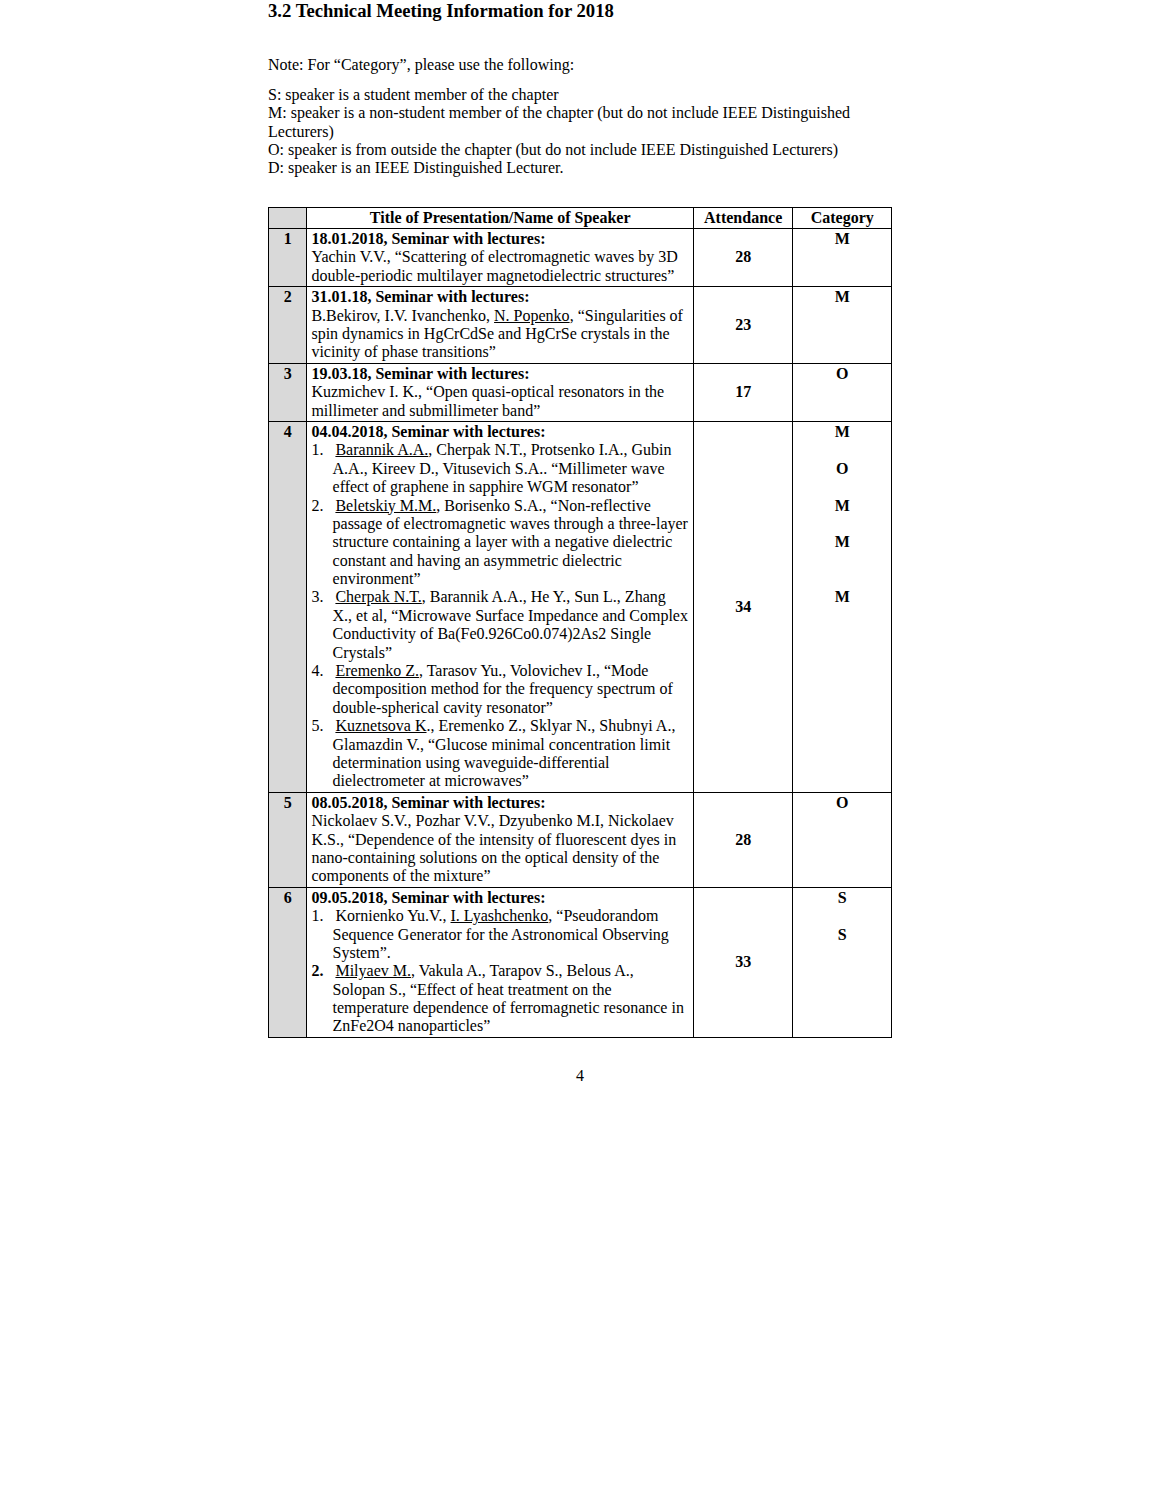3.2 Technical Meeting Information for 2018
Note: For “Category”, please use the following:
S: speaker is a student member of the chapter
M: speaker is a non-student member of the chapter (but do not include IEEE Distinguished Lecturers)
O: speaker is from outside the chapter (but do not include IEEE Distinguished Lecturers)
D: speaker is an IEEE Distinguished Lecturer.
| | Title of Presentation/Name of Speaker | Attendance | Category |
| --- | --- | --- | --- |
| 1 | 18.01.2018, Seminar with lectures: Yachin V.V., “Scattering of electromagnetic waves by 3D double-periodic multilayer magnetodielectric structures” | 28 | M |
| 2 | 31.01.18, Seminar with lectures: B.Bekirov, I.V. Ivanchenko, N. Popenko , “Singularities of spin dynamics in HgCrCdSe and HgCrSe crystals in the vicinity of phase transitions” | 23 | M |
| 3 | 19.03.18, Seminar with lectures: Kuzmichev I. K., “Open quasi-optical resonators in the millimeter and submillimeter band” | 17 | O |
| 4 | 04.04.2018, Seminar with lectures: 1. Barannik A.A. , Cherpak N.T., Protsenko I.A., Gubin A.A., Kireev D., Vitusevich S.A.. “Millimeter wave effect of graphene in sapphire WGM resonator” 2. Beletskiy M.M. , Borisenko S.A., “Non-reflective passage of electromagnetic waves through a three-layer structure containing a layer with a negative dielectric constant and having an asymmetric dielectric environment” 3. Cherpak N.T. , Barannik A.A., He Y., Sun L., Zhang X., et al, “Microwave Surface Impedance and Complex Conductivity of Ba(Fe0.926Co0.074)2As2 Single Crystals” 4. Eremenko Z. , Tarasov Yu., Volovichev I., “Mode decomposition method for the frequency spectrum of double-spherical cavity resonator” 5. Kuznetsova K ., Eremenko Z., Sklyar N., Shubnyi A., Glamazdin V., “Glucose minimal concentration limit determination using waveguide-differential dielectrometer at microwaves” | 34 | M O M M M |
| 5 | 08.05.2018, Seminar with lectures: Nickolaev S.V., Pozhar V.V., Dzyubenko M.I, Nickolaev K.S., “Dependence of the intensity of fluorescent dyes in nano-containing solutions on the optical density of the components of the mixture” | 28 | O |
| 6 | 09.05.2018, Seminar with lectures: 1. Kornienko Yu.V., I. Lyashchenko , “Pseudorandom Sequence Generator for the Astronomical Observing System”. 2. Milyaev M. , Vakula A., Tarapov S., Belous A., Solopan S., “Effect of heat treatment on the temperature dependence of ferromagnetic resonance in ZnFe2O4 nanoparticles” | 33 | S S |
4